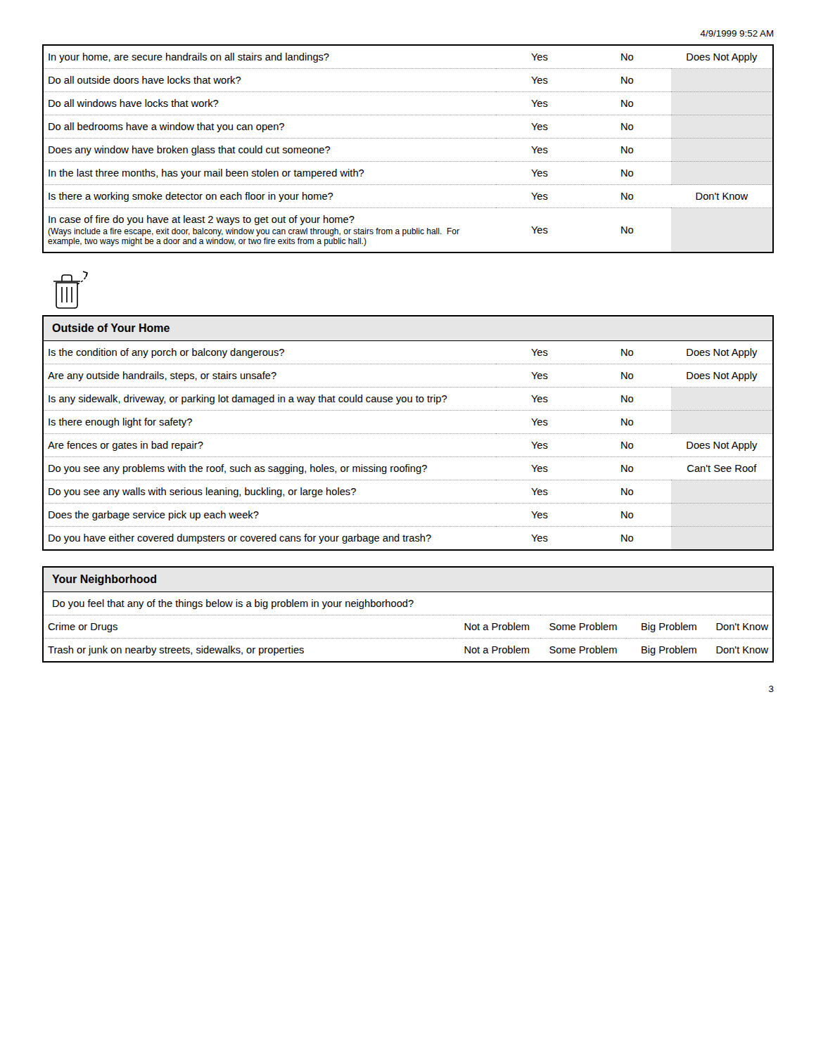4/9/1999 9:52 AM
| In your home, are secure handrails on all stairs and landings? | Yes | No | Does Not Apply |
| Do all outside doors have locks that work? | Yes | No | |
| Do all windows have locks that work? | Yes | No | |
| Do all bedrooms have a window that you can open? | Yes | No | |
| Does any window have broken glass that could cut someone? | Yes | No | |
| In the last three months, has your mail been stolen or tampered with? | Yes | No | |
| Is there a working smoke detector on each floor in your home? | Yes | No | Don't Know |
| In case of fire do you have at least 2 ways to get out of your home? (Ways include a fire escape, exit door, balcony, window you can crawl through, or stairs from a public hall. For example, two ways might be a door and a window, or two fire exits from a public hall.) | Yes | No | |
| Outside of Your Home |
| Is the condition of any porch or balcony dangerous? | Yes | No | Does Not Apply |
| Are any outside handrails, steps, or stairs unsafe? | Yes | No | Does Not Apply |
| Is any sidewalk, driveway, or parking lot damaged in a way that could cause you to trip? | Yes | No | |
| Is there enough light for safety? | Yes | No | |
| Are fences or gates in bad repair? | Yes | No | Does Not Apply |
| Do you see any problems with the roof, such as sagging, holes, or missing roofing? | Yes | No | Can't See Roof |
| Do you see any walls with serious leaning, buckling, or large holes? | Yes | No | |
| Does the garbage service pick up each week? | Yes | No | |
| Do you have either covered dumpsters or covered cans for your garbage and trash? | Yes | No | |
| Your Neighborhood |
| Do you feel that any of the things below is a big problem in your neighborhood? |
| Crime or Drugs | Not a Problem | Some Problem | Big Problem | Don't Know |
| Trash or junk on nearby streets, sidewalks, or properties | Not a Problem | Some Problem | Big Problem | Don't Know |
3